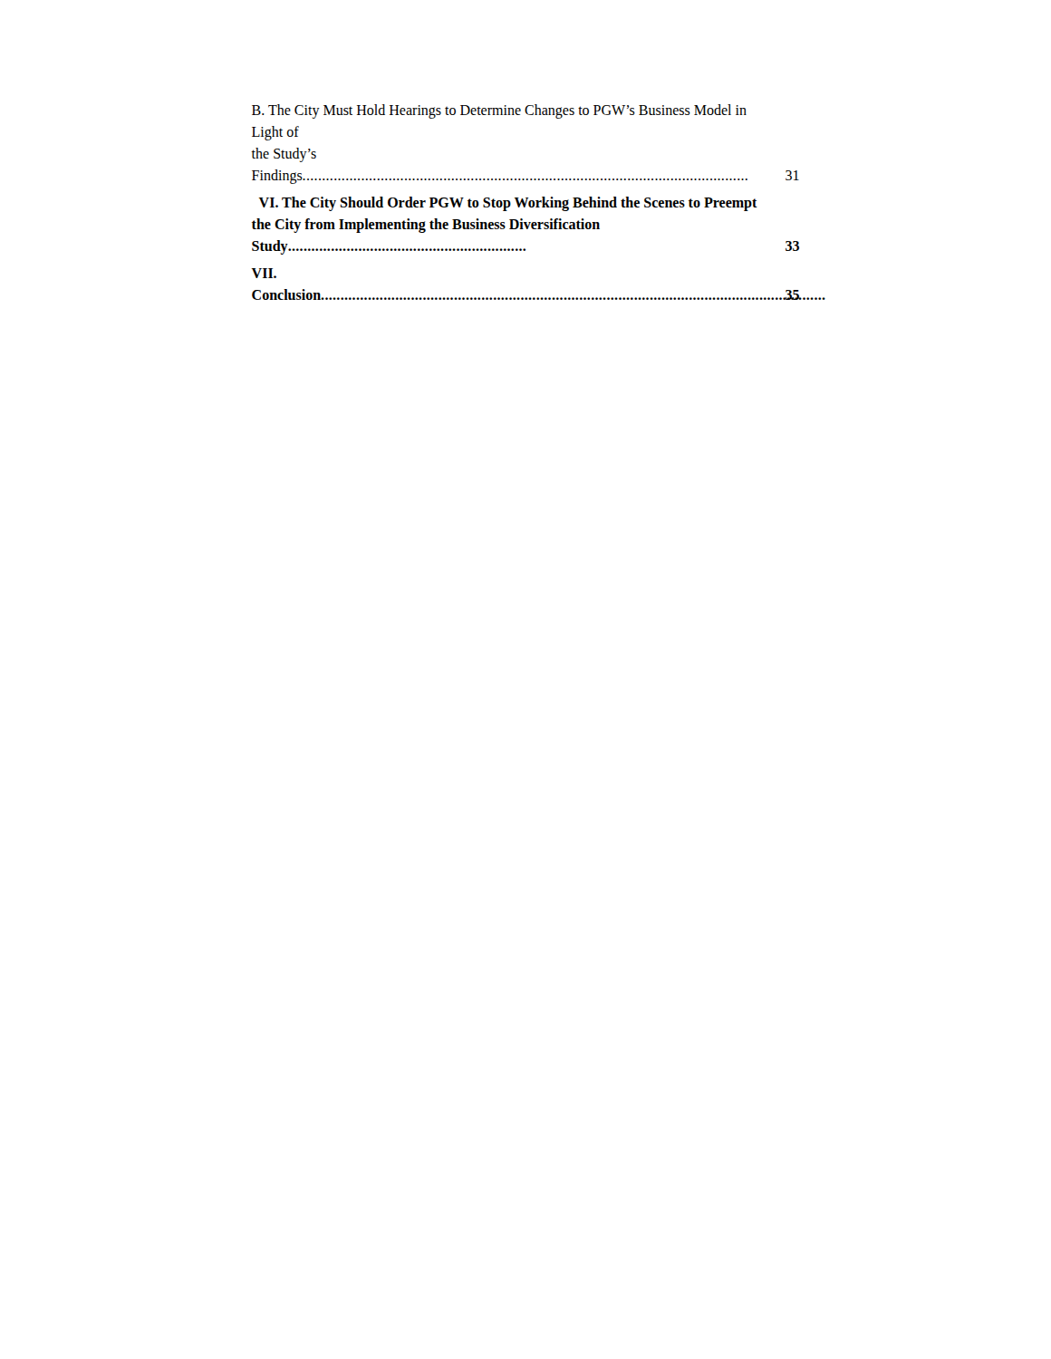B. The City Must Hold Hearings to Determine Changes to PGW’s Business Model in Light of the Study’s Findings.................................................................................................................. 31
VI. The City Should Order PGW to Stop Working Behind the Scenes to Preempt the City from Implementing the Business Diversification Study............................................................. 33
VII. Conclusion................................................................................................................................. 35